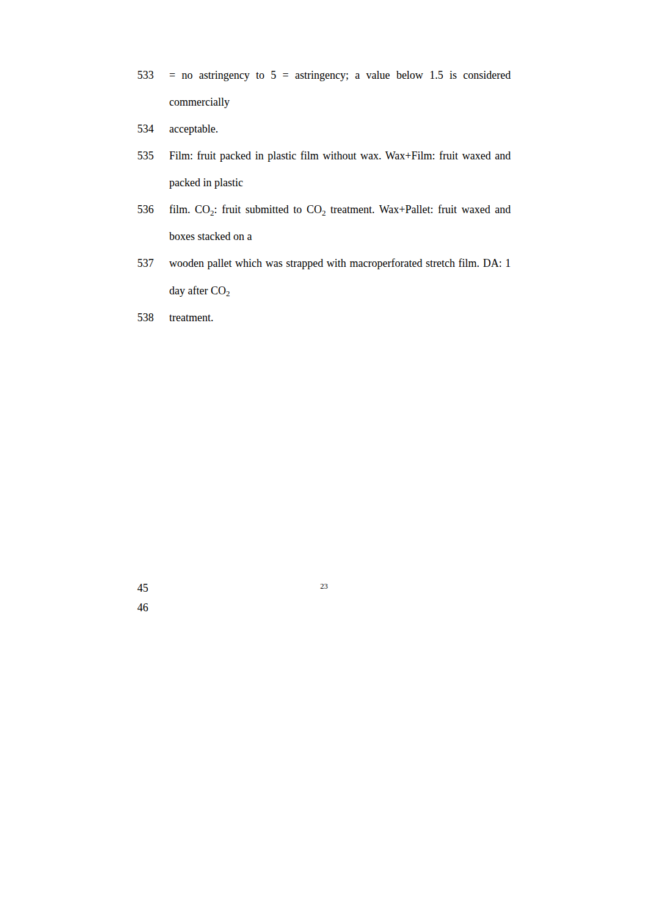533= no astringency to 5 = astringency; a value below 1.5 is considered commercially
534acceptable.
535 Film: fruit packed in plastic film without wax. Wax+Film: fruit waxed and packed in plastic
536film. CO2: fruit submitted to CO2 treatment. Wax+Pallet: fruit waxed and boxes stacked on a
537wooden pallet which was strapped with macroperforated stretch film. DA: 1 day after CO2
538treatment.
45 23 46